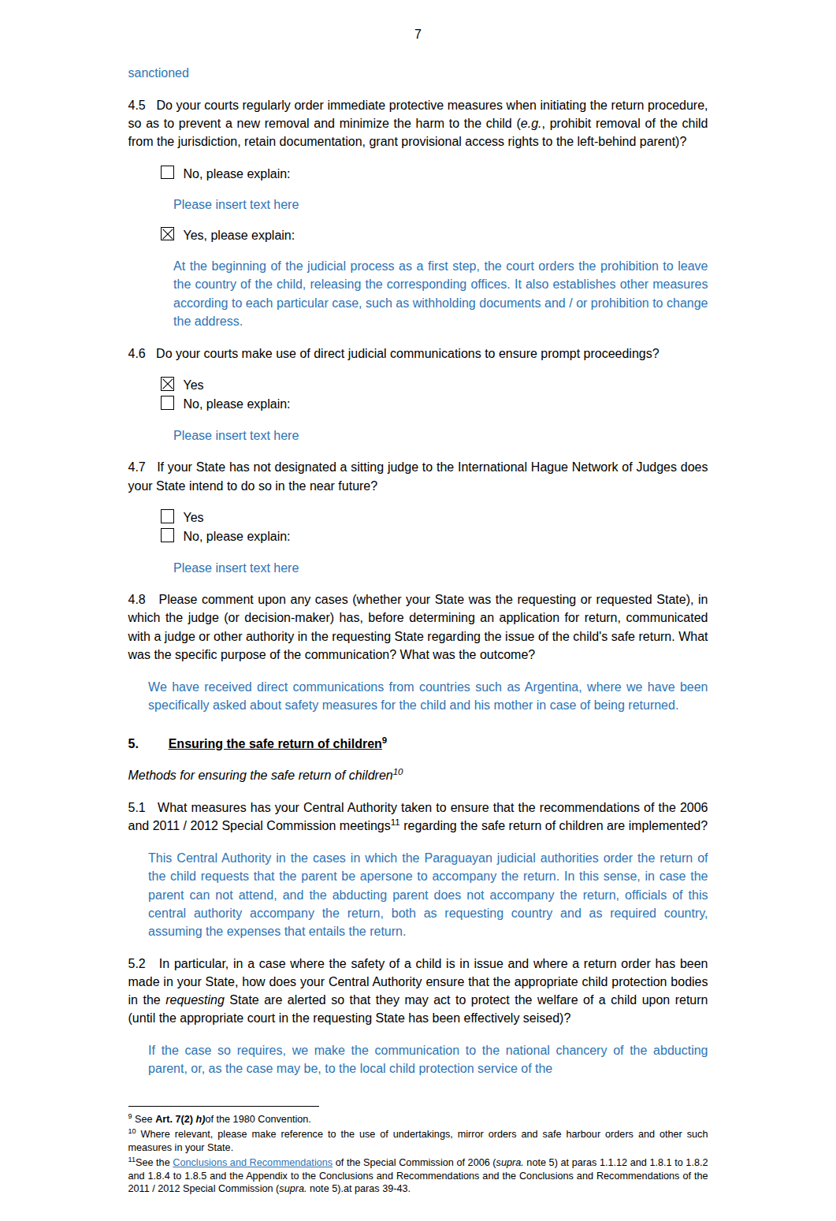7
sanctioned
4.5 Do your courts regularly order immediate protective measures when initiating the return procedure, so as to prevent a new removal and minimize the harm to the child (e.g., prohibit removal of the child from the jurisdiction, retain documentation, grant provisional access rights to the left-behind parent)?
No, please explain:
Please insert text here
Yes, please explain:
At the beginning of the judicial process as a first step, the court orders the prohibition to leave the country of the child, releasing the corresponding offices. It also establishes other measures according to each particular case, such as withholding documents and / or prohibition to change the address.
4.6 Do your courts make use of direct judicial communications to ensure prompt proceedings?
Yes No, please explain:
Please insert text here
4.7 If your State has not designated a sitting judge to the International Hague Network of Judges does your State intend to do so in the near future?
Yes No, please explain:
Please insert text here
4.8 Please comment upon any cases (whether your State was the requesting or requested State), in which the judge (or decision-maker) has, before determining an application for return, communicated with a judge or other authority in the requesting State regarding the issue of the child's safe return. What was the specific purpose of the communication? What was the outcome?
We have received direct communications from countries such as Argentina, where we have been specifically asked about safety measures for the child and his mother in case of being returned.
5. Ensuring the safe return of children9
Methods for ensuring the safe return of children10
5.1 What measures has your Central Authority taken to ensure that the recommendations of the 2006 and 2011 / 2012 Special Commission meetings11 regarding the safe return of children are implemented?
This Central Authority in the cases in which the Paraguayan judicial authorities order the return of the child requests that the parent be apersone to accompany the return. In this sense, in case the parent can not attend, and the abducting parent does not accompany the return, officials of this central authority accompany the return, both as requesting country and as required country, assuming the expenses that entails the return.
5.2 In particular, in a case where the safety of a child is in issue and where a return order has been made in your State, how does your Central Authority ensure that the appropriate child protection bodies in the requesting State are alerted so that they may act to protect the welfare of a child upon return (until the appropriate court in the requesting State has been effectively seised)?
If the case so requires, we make the communication to the national chancery of the abducting parent, or, as the case may be, to the local child protection service of the
9 See Art. 7(2) h) of the 1980 Convention.
10 Where relevant, please make reference to the use of undertakings, mirror orders and safe harbour orders and other such measures in your State.
11See the Conclusions and Recommendations of the Special Commission of 2006 (supra. note 5) at paras 1.1.12 and 1.8.1 to 1.8.2 and 1.8.4 to 1.8.5 and the Appendix to the Conclusions and Recommendations and the Conclusions and Recommendations of the 2011 / 2012 Special Commission (supra. note 5).at paras 39-43.